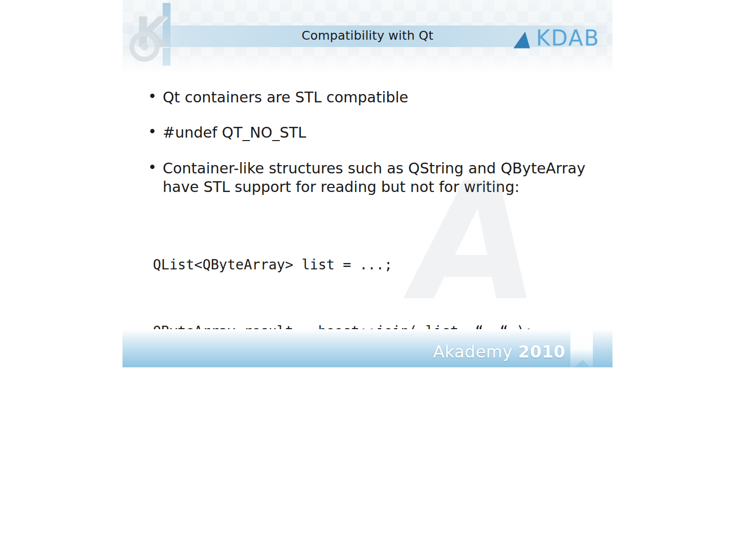Compatibility with Qt
K
▲KDAB
Qt containers are STL compatible
#undef QT_NO_STL
Container-like structures such as QString and QByteArray have STL support for reading but not for writing:
QList<QByteArray> list = ...;
QByteArray result = boost::join( list, “, “ );
A
Akademy 2010